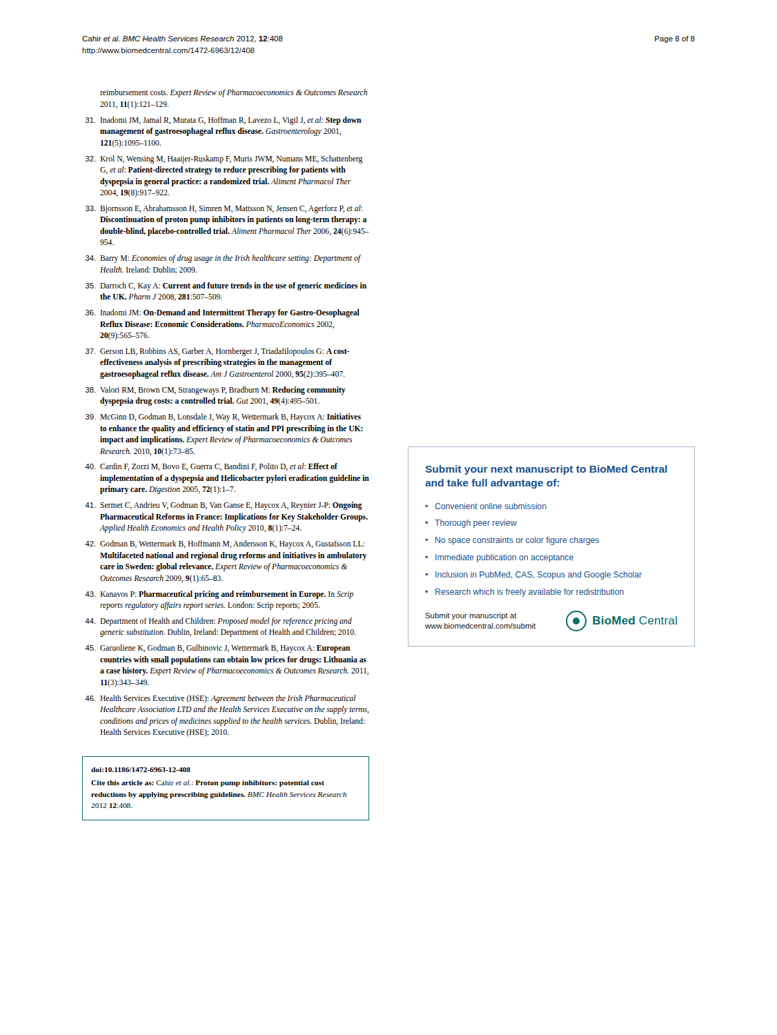Cahir et al. BMC Health Services Research 2012, 12:408
http://www.biomedcentral.com/1472-6963/12/408
Page 8 of 8
reimbursement costs. Expert Review of Pharmacoeconomics & Outcomes Research 2011, 11(1):121–129.
31. Inadomi JM, Jamal R, Murata G, Hoffman R, Lavezo L, Vigil J, et al: Step down management of gastroesophageal reflux disease. Gastroenterology 2001, 121(5):1095–1100.
32. Krol N, Wensing M, Haaijer-Ruskamp F, Muris JWM, Numans ME, Schattenberg G, et al: Patient-directed strategy to reduce prescribing for patients with dyspepsia in general practice: a randomized trial. Aliment Pharmacol Ther 2004, 19(8):917–922.
33. Bjornsson E, Abrahamsson H, Simren M, Mattsson N, Jensen C, Agerforz P, et al: Discontinuation of proton pump inhibitors in patients on long-term therapy: a double-blind, placebo-controlled trial. Aliment Pharmacol Ther 2006, 24(6):945–954.
34. Barry M: Economies of drug usage in the Irish healthcare setting: Department of Health. Ireland: Dublin; 2009.
35. Darroch C, Kay A: Current and future trends in the use of generic medicines in the UK. Pharm J 2008, 281:507–509.
36. Inadomi JM: On-Demand and Intermittent Therapy for Gastro-Oesophageal Reflux Disease: Economic Considerations. PharmacoEconomics 2002, 20(9):565–576.
37. Gerson LB, Robbins AS, Garber A, Hornberger J, Triadafilopoulos G: A cost-effectiveness analysis of prescribing strategies in the management of gastroesophageal reflux disease. Am J Gastroenterol 2000, 95(2):395–407.
38. Valori RM, Brown CM, Strangeways P, Bradburn M: Reducing community dyspepsia drug costs: a controlled trial. Gut 2001, 49(4):495–501.
39. McGinn D, Godman B, Lonsdale J, Way R, Wettermark B, Haycox A: Initiatives to enhance the quality and efficiency of statin and PPI prescribing in the UK: impact and implications. Expert Review of Pharmacoeconomics & Outcomes Research. 2010, 10(1):73–85.
40. Cardin F, Zorzi M, Bovo E, Guerra C, Bandini F, Polito D, et al: Effect of implementation of a dyspepsia and Helicobacter pylori eradication guideline in primary care. Digestion 2005, 72(1):1–7.
41. Sermet C, Andrieu V, Godman B, Van Ganse E, Haycox A, Reynier J-P: Ongoing Pharmaceutical Reforms in France: Implications for Key Stakeholder Groups. Applied Health Economics and Health Policy 2010, 8(1):7–24.
42. Godman B, Wettermark B, Hoffmann M, Andersson K, Haycox A, Gustafsson LL: Multifaceted national and regional drug reforms and initiatives in ambulatory care in Sweden: global relevance. Expert Review of Pharmacoeconomics & Outcomes Research 2009, 9(1):65–83.
43. Kanavos P: Pharmaceutical pricing and reimbursement in Europe. In Scrip reports regulatory affairs report series. London: Scrip reports; 2005.
44. Department of Health and Children: Proposed model for reference pricing and generic substitution. Dublin, Ireland: Department of Health and Children; 2010.
45. Garuoliene K, Godman B, Gulbinovic J, Wettermark B, Haycox A: European countries with small populations can obtain low prices for drugs: Lithuania as a case history. Expert Review of Pharmacoeconomics & Outcomes Research. 2011, 11(3):343–349.
46. Health Services Executive (HSE): Agreement between the Irish Pharmaceutical Healthcare Association LTD and the Health Services Executive on the supply terms, conditions and prices of medicines supplied to the health services. Dublin, Ireland: Health Services Executive (HSE); 2010.
doi:10.1186/1472-6963-12-408
Cite this article as: Cahir et al.: Proton pump inhibitors: potential cost reductions by applying prescribing guidelines. BMC Health Services Research 2012 12:408.
Submit your next manuscript to BioMed Central
and take full advantage of:
Convenient online submission
Thorough peer review
No space constraints or color figure charges
Immediate publication on acceptance
Inclusion in PubMed, CAS, Scopus and Google Scholar
Research which is freely available for redistribution
Submit your manuscript at
www.biomedcentral.com/submit
BioMed Central